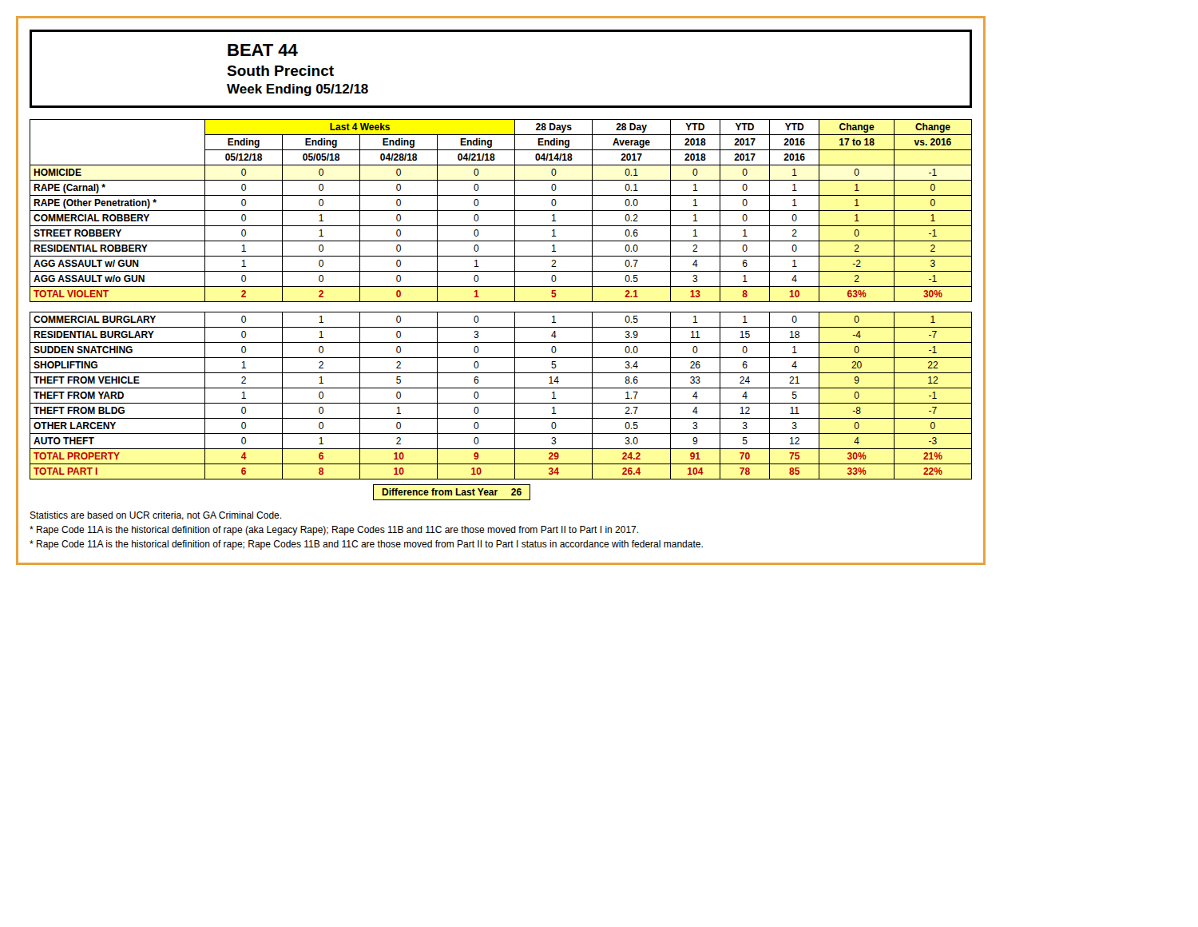BEAT 44
South Precinct
Week Ending 05/12/18
| | Last 4 Weeks | 28 Days | 28 Day | YTD | YTD | YTD | Change | Change |
| --- | --- | --- | --- | --- | --- | --- | --- | --- |
| Ending | Ending | Ending | Ending | Ending | Average | 2018 | 2017 | 2016 | 17 to 18 | vs. 2016 |
| 05/12/18 | 05/05/18 | 04/28/18 | 04/21/18 | 04/14/18 | 2017 | 2018 | 2017 | 2016 | | |
| HOMICIDE | 0 | 0 | 0 | 0 | 0 | 0.1 | 0 | 0 | 1 | 0 | -1 |
| RAPE (Carnal) * | 0 | 0 | 0 | 0 | 0 | 0.1 | 1 | 0 | 1 | 1 | 0 |
| RAPE (Other Penetration) * | 0 | 0 | 0 | 0 | 0 | 0.0 | 1 | 0 | 1 | 1 | 0 |
| COMMERCIAL ROBBERY | 0 | 1 | 0 | 0 | 1 | 0.2 | 1 | 0 | 0 | 1 | 1 |
| STREET ROBBERY | 0 | 1 | 0 | 0 | 1 | 0.6 | 1 | 1 | 2 | 0 | -1 |
| RESIDENTIAL ROBBERY | 1 | 0 | 0 | 0 | 1 | 0.0 | 2 | 0 | 0 | 2 | 2 |
| AGG ASSAULT w/ GUN | 1 | 0 | 0 | 1 | 2 | 0.7 | 4 | 6 | 1 | -2 | 3 |
| AGG ASSAULT w/o GUN | 0 | 0 | 0 | 0 | 0 | 0.5 | 3 | 1 | 4 | 2 | -1 |
| TOTAL VIOLENT | 2 | 2 | 0 | 1 | 5 | 2.1 | 13 | 8 | 10 | 63% | 30% |
| COMMERCIAL BURGLARY | 0 | 1 | 0 | 0 | 1 | 0.5 | 1 | 1 | 0 | 0 | 1 |
| RESIDENTIAL BURGLARY | 0 | 1 | 0 | 3 | 4 | 3.9 | 11 | 15 | 18 | -4 | -7 |
| SUDDEN SNATCHING | 0 | 0 | 0 | 0 | 0 | 0.0 | 0 | 0 | 1 | 0 | -1 |
| SHOPLIFTING | 1 | 2 | 2 | 0 | 5 | 3.4 | 26 | 6 | 4 | 20 | 22 |
| THEFT FROM VEHICLE | 2 | 1 | 5 | 6 | 14 | 8.6 | 33 | 24 | 21 | 9 | 12 |
| THEFT FROM YARD | 1 | 0 | 0 | 0 | 1 | 1.7 | 4 | 4 | 5 | 0 | -1 |
| THEFT FROM BLDG | 0 | 0 | 1 | 0 | 1 | 2.7 | 4 | 12 | 11 | -8 | -7 |
| OTHER LARCENY | 0 | 0 | 0 | 0 | 0 | 0.5 | 3 | 3 | 3 | 0 | 0 |
| AUTO THEFT | 0 | 1 | 2 | 0 | 3 | 3.0 | 9 | 5 | 12 | 4 | -3 |
| TOTAL PROPERTY | 4 | 6 | 10 | 9 | 29 | 24.2 | 91 | 70 | 75 | 30% | 21% |
| TOTAL PART I | 6 | 8 | 10 | 10 | 34 | 26.4 | 104 | 78 | 85 | 33% | 22% |
Difference from Last Year 26
Statistics are based on UCR criteria, not GA Criminal Code.
* Rape Code 11A is the historical definition of rape (aka Legacy Rape); Rape Codes 11B and 11C are those moved from Part II to Part I in 2017.
* Rape Code 11A is the historical definition of rape; Rape Codes 11B and 11C are those moved from Part II to Part I status in accordance with federal mandate.